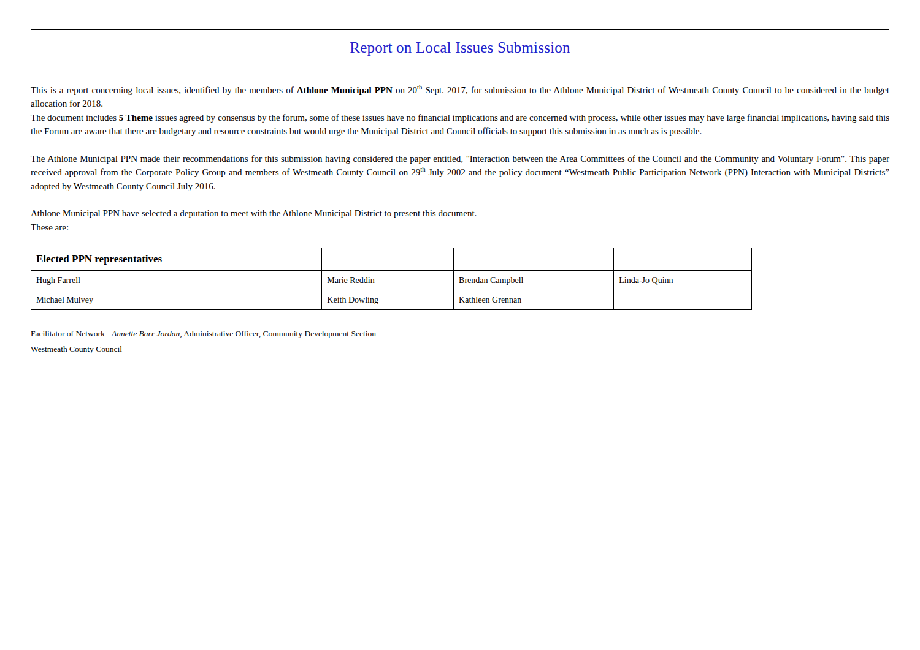Report on Local Issues Submission
This is a report concerning local issues, identified by the members of Athlone Municipal PPN on 20th Sept. 2017, for submission to the Athlone Municipal District of Westmeath County Council to be considered in the budget allocation for 2018.
The document includes 5 Theme issues agreed by consensus by the forum, some of these issues have no financial implications and are concerned with process, while other issues may have large financial implications, having said this the Forum are aware that there are budgetary and resource constraints but would urge the Municipal District and Council officials to support this submission in as much as is possible.
The Athlone Municipal PPN made their recommendations for this submission having considered the paper entitled, "Interaction between the Area Committees of the Council and the Community and Voluntary Forum". This paper received approval from the Corporate Policy Group and members of Westmeath County Council on 29th July 2002 and the policy document “Westmeath Public Participation Network (PPN) Interaction with Municipal Districts” adopted by Westmeath County Council July 2016.
Athlone Municipal PPN have selected a deputation to meet with the Athlone Municipal District to present this document.
These are:
| Elected PPN representatives | | | |
| Hugh Farrell | Marie Reddin | Brendan Campbell | Linda-Jo Quinn |
| Michael Mulvey | Keith Dowling | Kathleen Grennan | |
Facilitator of Network - Annette Barr Jordan, Administrative Officer, Community Development Section
Westmeath County Council